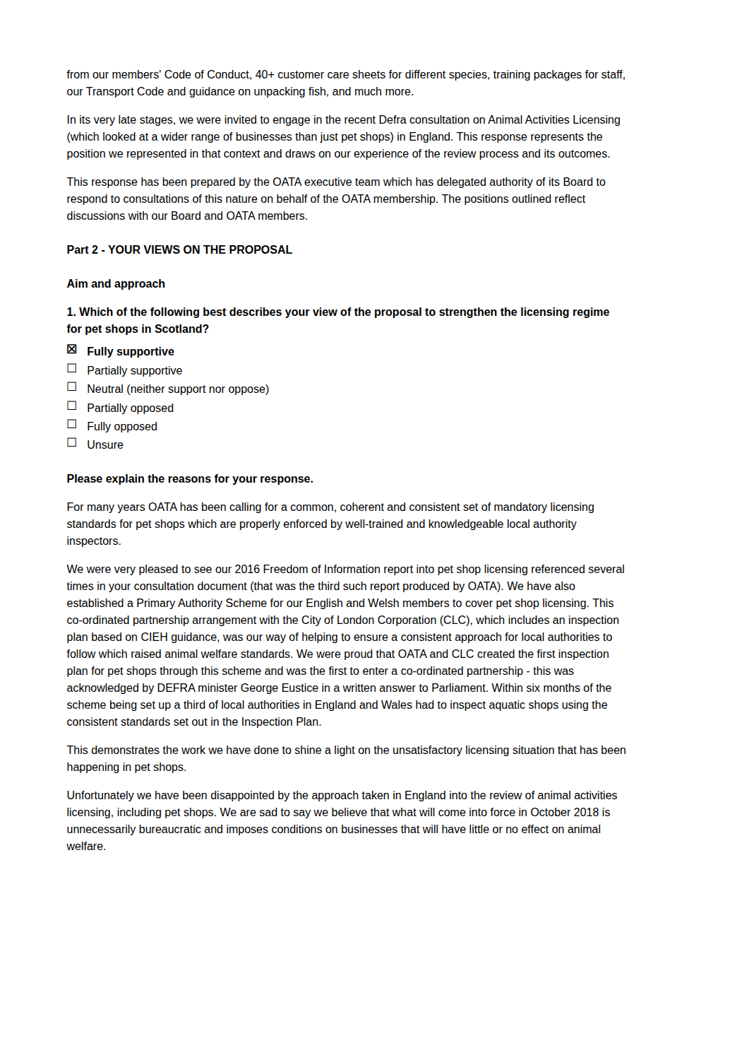from our members' Code of Conduct, 40+ customer care sheets for different species, training packages for staff, our Transport Code and guidance on unpacking fish, and much more.
In its very late stages, we were invited to engage in the recent Defra consultation on Animal Activities Licensing (which looked at a wider range of businesses than just pet shops) in England. This response represents the position we represented in that context and draws on our experience of the review process and its outcomes.
This response has been prepared by the OATA executive team which has delegated authority of its Board to respond to consultations of this nature on behalf of the OATA membership. The positions outlined reflect discussions with our Board and OATA members.
Part 2 - YOUR VIEWS ON THE PROPOSAL
Aim and approach
1. Which of the following best describes your view of the proposal to strengthen the licensing regime for pet shops in Scotland?
Fully supportive
Partially supportive
Neutral (neither support nor oppose)
Partially opposed
Fully opposed
Unsure
Please explain the reasons for your response.
For many years OATA has been calling for a common, coherent and consistent set of mandatory licensing standards for pet shops which are properly enforced by well-trained and knowledgeable local authority inspectors.
We were very pleased to see our 2016 Freedom of Information report into pet shop licensing referenced several times in your consultation document (that was the third such report produced by OATA). We have also established a Primary Authority Scheme for our English and Welsh members to cover pet shop licensing. This co-ordinated partnership arrangement with the City of London Corporation (CLC), which includes an inspection plan based on CIEH guidance, was our way of helping to ensure a consistent approach for local authorities to follow which raised animal welfare standards. We were proud that OATA and CLC created the first inspection plan for pet shops through this scheme and was the first to enter a co-ordinated partnership - this was acknowledged by DEFRA minister George Eustice in a written answer to Parliament. Within six months of the scheme being set up a third of local authorities in England and Wales had to inspect aquatic shops using the consistent standards set out in the Inspection Plan.
This demonstrates the work we have done to shine a light on the unsatisfactory licensing situation that has been happening in pet shops.
Unfortunately we have been disappointed by the approach taken in England into the review of animal activities licensing, including pet shops. We are sad to say we believe that what will come into force in October 2018 is unnecessarily bureaucratic and imposes conditions on businesses that will have little or no effect on animal welfare.